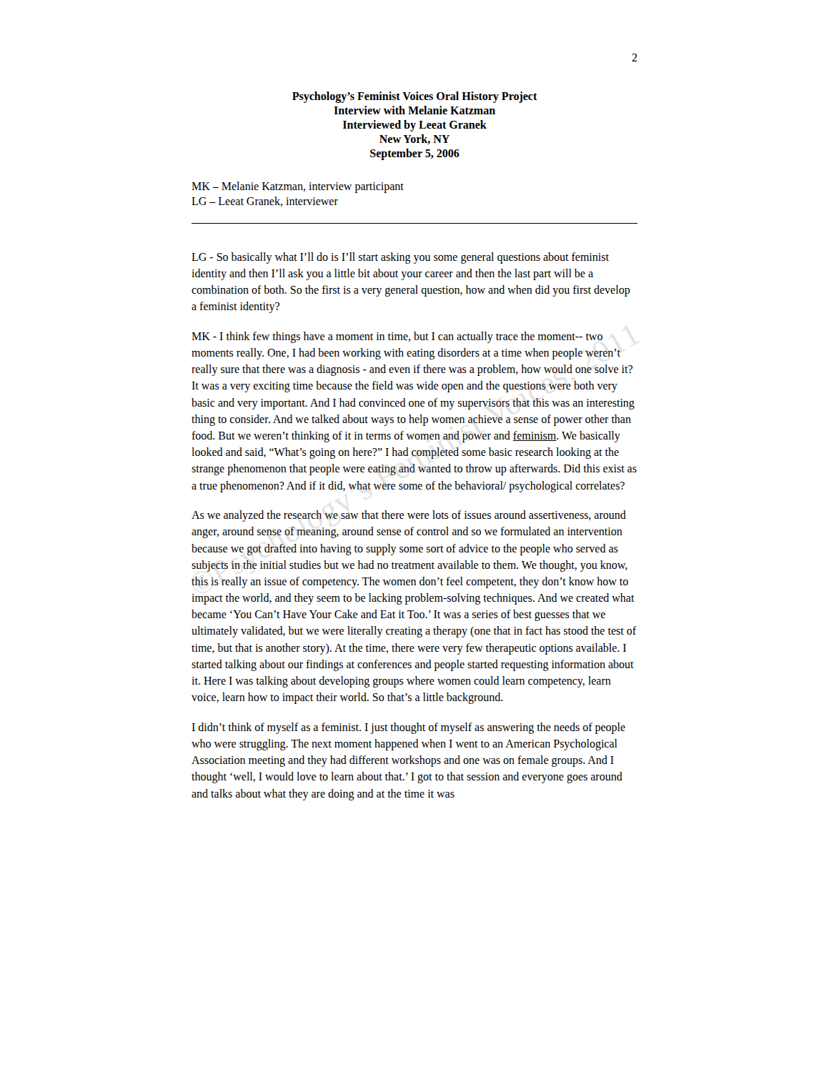2
Psychology’s Feminist Voices Oral History Project
Interview with Melanie Katzman
Interviewed by Leeat Granek
New York, NY
September 5, 2006
MK – Melanie Katzman, interview participant
LG – Leeat Granek, interviewer
LG - So basically what I’ll do is I’ll start asking you some general questions about feminist identity and then I’ll ask you a little bit about your career and then the last part will be a combination of both. So the first is a very general question, how and when did you first develop a feminist identity?
MK - I think few things have a moment in time, but I can actually trace the moment-- two moments really. One, I had been working with eating disorders at a time when people weren’t really sure that there was a diagnosis - and even if there was a problem, how would one solve it? It was a very exciting time because the field was wide open and the questions were both very basic and very important. And I had convinced one of my supervisors that this was an interesting thing to consider. And we talked about ways to help women achieve a sense of power other than food. But we weren’t thinking of it in terms of women and power and feminism. We basically looked and said, “What’s going on here?” I had completed some basic research looking at the strange phenomenon that people were eating and wanted to throw up afterwards. Did this exist as a true phenomenon? And if it did, what were some of the behavioral/ psychological correlates?
As we analyzed the research we saw that there were lots of issues around assertiveness, around anger, around sense of meaning, around sense of control and so we formulated an intervention because we got drafted into having to supply some sort of advice to the people who served as subjects in the initial studies but we had no treatment available to them. We thought, you know, this is really an issue of competency. The women don’t feel competent, they don’t know how to impact the world, and they seem to be lacking problem-solving techniques. And we created what became ‘You Can’t Have Your Cake and Eat it Too.’ It was a series of best guesses that we ultimately validated, but we were literally creating a therapy (one that in fact has stood the test of time, but that is another story). At the time, there were very few therapeutic options available. I started talking about our findings at conferences and people started requesting information about it. Here I was talking about developing groups where women could learn competency, learn voice, learn how to impact their world. So that’s a little background.
I didn’t think of myself as a feminist. I just thought of myself as answering the needs of people who were struggling. The next moment happened when I went to an American Psychological Association meeting and they had different workshops and one was on female groups. And I thought ‘well, I would love to learn about that.’ I got to that session and everyone goes around and talks about what they are doing and at the time it was
©Psychology’s Feminist Voices, 2011